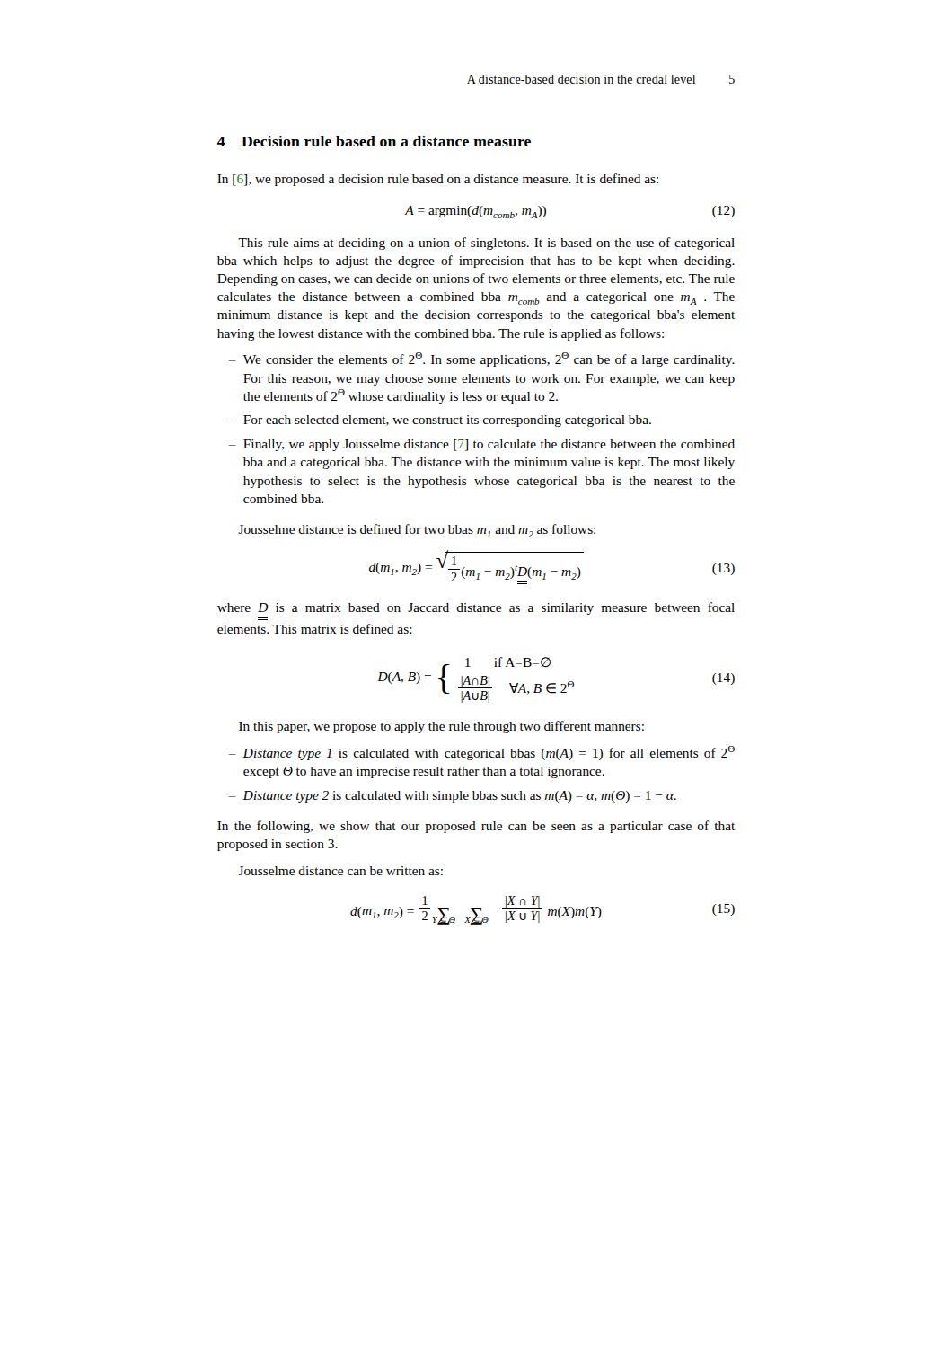A distance-based decision in the credal level5
4 Decision rule based on a distance measure
In [6], we proposed a decision rule based on a distance measure. It is defined as:
A = argmin(d(mcomb, mA))
(12)
This rule aims at deciding on a union of singletons. It is based on the use of categorical bba which helps to adjust the degree of imprecision that has to be kept when deciding. Depending on cases, we can decide on unions of two elements or three elements, etc. The rule calculates the distance between a combined bba mcomb and a categorical one mA . The minimum distance is kept and the decision corresponds to the categorical bba's element having the lowest distance with the combined bba. The rule is applied as follows:
We consider the elements of 2Θ. In some applications, 2Θ can be of a large cardinality. For this reason, we may choose some elements to work on. For example, we can keep the elements of 2Θ whose cardinality is less or equal to 2.
For each selected element, we construct its corresponding categorical bba.
Finally, we apply Jousselme distance [7] to calculate the distance between the combined bba and a categorical bba. The distance with the minimum value is kept. The most likely hypothesis to select is the hypothesis whose categorical bba is the nearest to the combined bba.
Jousselme distance is defined for two bbas m1 and m2 as follows:
d(m1, m2) = 12(m1 − m2)tD(m1 − m2)
(13)
where D is a matrix based on Jaccard distance as a similarity measure between focal elements. This matrix is defined as:
D(A, B) = {
1 if A=B=∅
|A∩B||A∪B|∀A, B ∈ 2Θ
(14)
In this paper, we propose to apply the rule through two different manners:
Distance type 1 is calculated with categorical bbas (m(A) = 1) for all elements of 2Θ except Θ to have an imprecise result rather than a total ignorance.
Distance type 2 is calculated with simple bbas such as m(A) = α, m(Θ) = 1 − α.
In the following, we show that our proposed rule can be seen as a particular case of that proposed in section 3.
Jousselme distance can be written as:
d(m1, m2) = 12 ∑Y ⊆ Θ ∑X ⊆ Θ |X ∩ Y||X ∪ Y| m(X)m(Y)
(15)